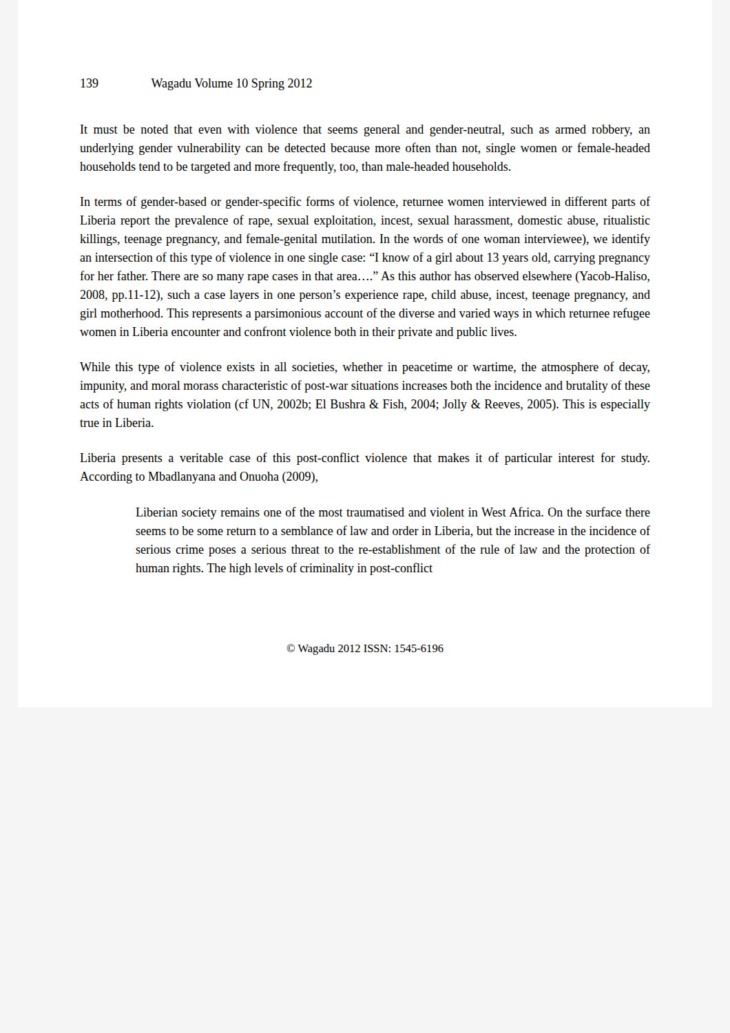139
Wagadu Volume 10 Spring 2012
It must be noted that even with violence that seems general and gender-neutral, such as armed robbery, an underlying gender vulnerability can be detected because more often than not, single women or female-headed households tend to be targeted and more frequently, too, than male-headed households.
In terms of gender-based or gender-specific forms of violence, returnee women interviewed in different parts of Liberia report the prevalence of rape, sexual exploitation, incest, sexual harassment, domestic abuse, ritualistic killings, teenage pregnancy, and female-genital mutilation. In the words of one woman interviewee), we identify an intersection of this type of violence in one single case: “I know of a girl about 13 years old, carrying pregnancy for her father. There are so many rape cases in that area….” As this author has observed elsewhere (Yacob-Haliso, 2008, pp.11-12), such a case layers in one person’s experience rape, child abuse, incest, teenage pregnancy, and girl motherhood. This represents a parsimonious account of the diverse and varied ways in which returnee refugee women in Liberia encounter and confront violence both in their private and public lives.
While this type of violence exists in all societies, whether in peacetime or wartime, the atmosphere of decay, impunity, and moral morass characteristic of post-war situations increases both the incidence and brutality of these acts of human rights violation (cf UN, 2002b; El Bushra & Fish, 2004; Jolly & Reeves, 2005). This is especially true in Liberia.
Liberia presents a veritable case of this post-conflict violence that makes it of particular interest for study. According to Mbadlanyana and Onuoha (2009),
Liberian society remains one of the most traumatised and violent in West Africa. On the surface there seems to be some return to a semblance of law and order in Liberia, but the increase in the incidence of serious crime poses a serious threat to the re-establishment of the rule of law and the protection of human rights. The high levels of criminality in post-conflict
© Wagadu 2012 ISSN: 1545-6196